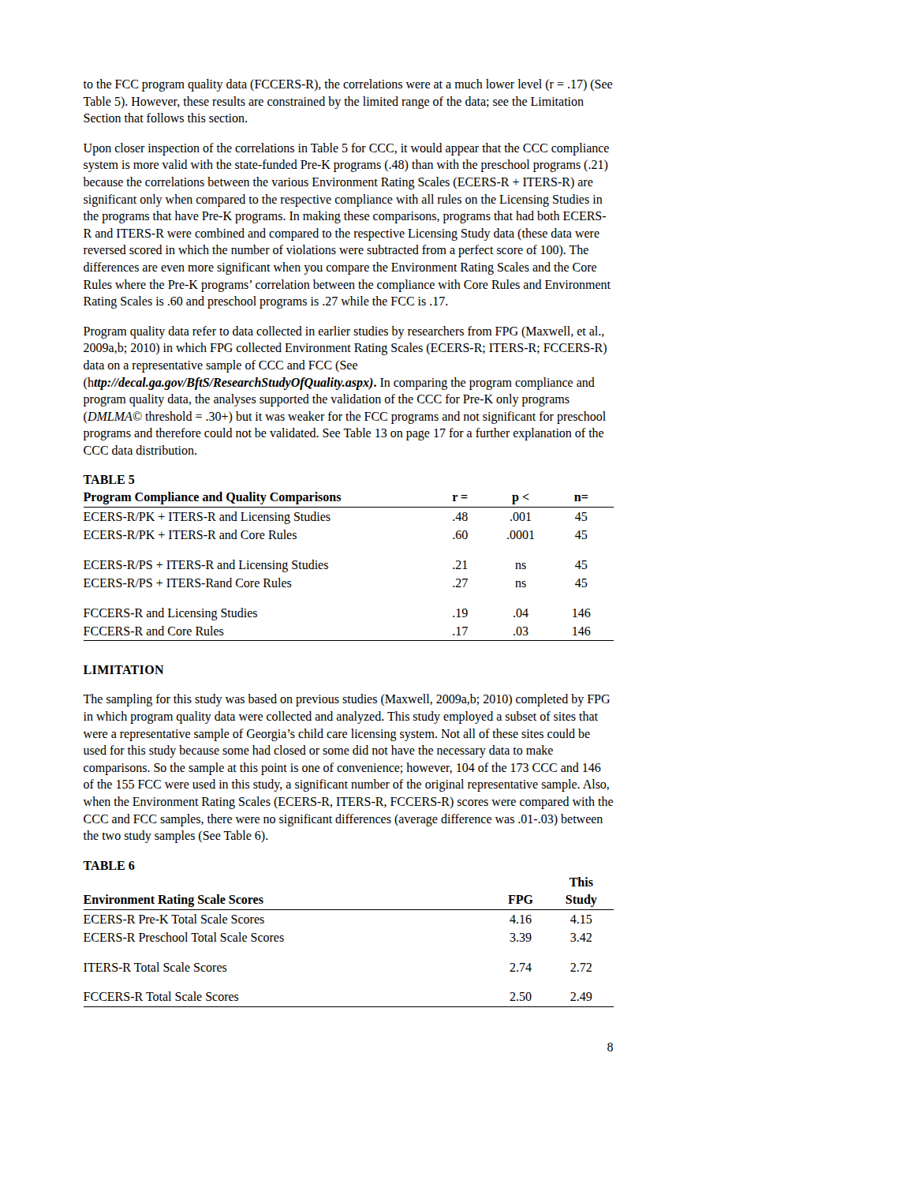to the FCC program quality data (FCCERS-R), the correlations were at a much lower level (r = .17) (See Table 5). However, these results are constrained by the limited range of the data; see the Limitation Section that follows this section.
Upon closer inspection of the correlations in Table 5 for CCC, it would appear that the CCC compliance system is more valid with the state-funded Pre-K programs (.48) than with the preschool programs (.21) because the correlations between the various Environment Rating Scales (ECERS-R + ITERS-R) are significant only when compared to the respective compliance with all rules on the Licensing Studies in the programs that have Pre-K programs. In making these comparisons, programs that had both ECERS-R and ITERS-R were combined and compared to the respective Licensing Study data (these data were reversed scored in which the number of violations were subtracted from a perfect score of 100). The differences are even more significant when you compare the Environment Rating Scales and the Core Rules where the Pre-K programs’ correlation between the compliance with Core Rules and Environment Rating Scales is .60 and preschool programs is .27 while the FCC is .17.
Program quality data refer to data collected in earlier studies by researchers from FPG (Maxwell, et al., 2009a,b; 2010) in which FPG collected Environment Rating Scales (ECERS-R; ITERS-R; FCCERS-R) data on a representative sample of CCC and FCC (See (http://decal.ga.gov/BftS/ResearchStudyOfQuality.aspx). In comparing the program compliance and program quality data, the analyses supported the validation of the CCC for Pre-K only programs (DMLMA© threshold = .30+) but it was weaker for the FCC programs and not significant for preschool programs and therefore could not be validated. See Table 13 on page 17 for a further explanation of the CCC data distribution.
TABLE 5
| Program Compliance and Quality Comparisons | r = | p < | n= |
| --- | --- | --- | --- |
| ECERS-R/PK + ITERS-R and Licensing Studies | .48 | .001 | 45 |
| ECERS-R/PK + ITERS-R and Core Rules | .60 | .0001 | 45 |
| ECERS-R/PS + ITERS-R and Licensing Studies | .21 | ns | 45 |
| ECERS-R/PS + ITERS-Rand Core Rules | .27 | ns | 45 |
| FCCERS-R and Licensing Studies | .19 | .04 | 146 |
| FCCERS-R and Core Rules | .17 | .03 | 146 |
LIMITATION
The sampling for this study was based on previous studies (Maxwell, 2009a,b; 2010) completed by FPG in which program quality data were collected and analyzed. This study employed a subset of sites that were a representative sample of Georgia’s child care licensing system. Not all of these sites could be used for this study because some had closed or some did not have the necessary data to make comparisons. So the sample at this point is one of convenience; however, 104 of the 173 CCC and 146 of the 155 FCC were used in this study, a significant number of the original representative sample. Also, when the Environment Rating Scales (ECERS-R, ITERS-R, FCCERS-R) scores were compared with the CCC and FCC samples, there were no significant differences (average difference was .01-.03) between the two study samples (See Table 6).
TABLE 6
| Environment Rating Scale Scores | FPG | This Study |
| --- | --- | --- |
| ECERS-R Pre-K Total Scale Scores | 4.16 | 4.15 |
| ECERS-R Preschool Total Scale Scores | 3.39 | 3.42 |
| ITERS-R Total Scale Scores | 2.74 | 2.72 |
| FCCERS-R Total Scale Scores | 2.50 | 2.49 |
8